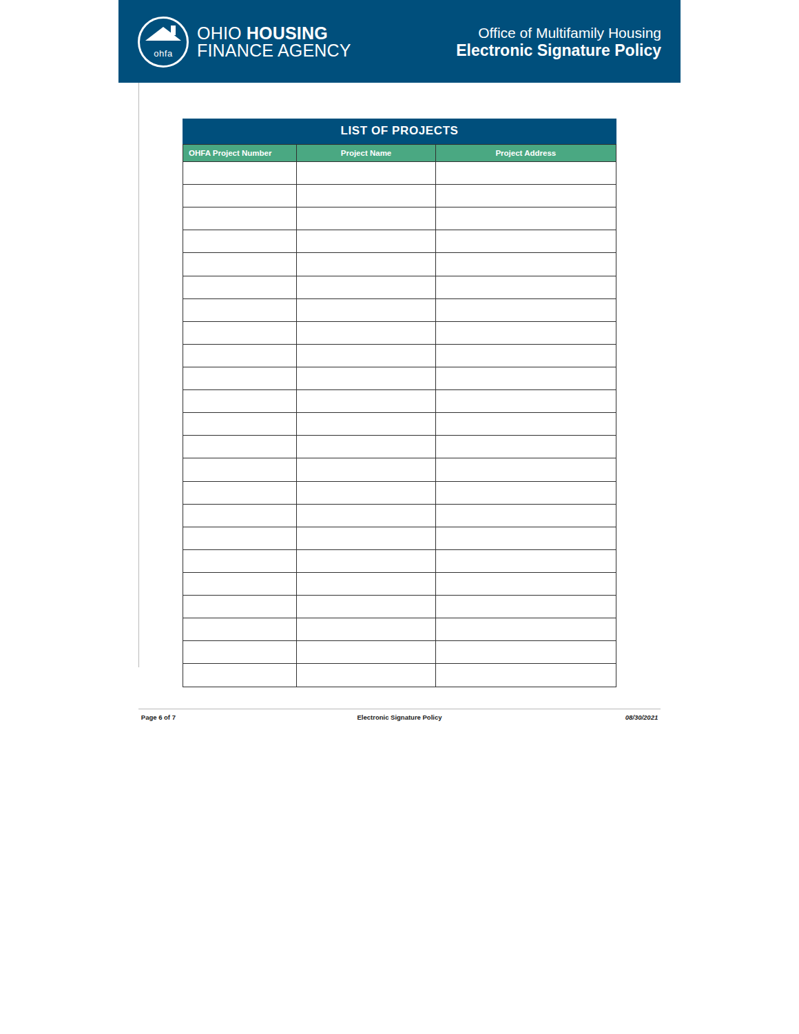ohfa
OHIO HOUSING
FINANCE AGENCY
Office of Multifamily Housing
Electronic Signature Policy
LIST OF PROJECTS
| OHFA Project Number | Project Name | Project Address |
| --- | --- | --- |
Page 6 of 7
Electronic Signature Policy
08/30/2021